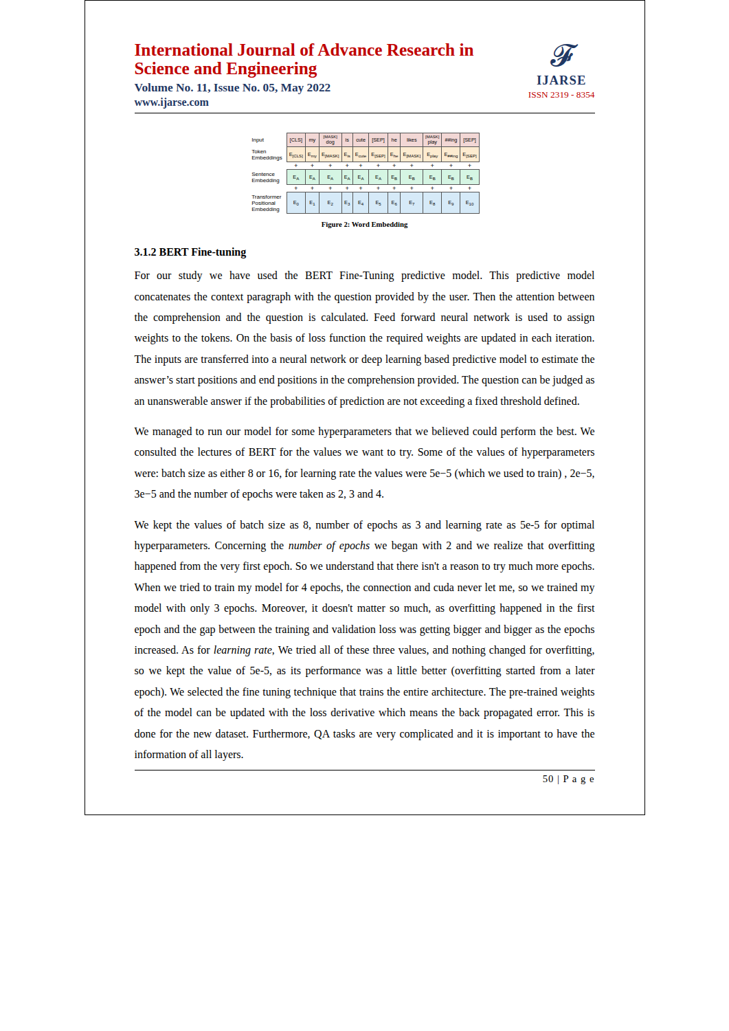International Journal of Advance Research in Science and Engineering
Volume No. 11, Issue No. 05, May 2022
www.ijarse.com
𝓕
IJARSE
ISSN 2319 - 8354
| Input | [CLS] | my | [MASK] dog | is | cute | [SEP] | he | likes | [MASK] play | ##ing | [SEP] |
| Token Embeddings | E [CLS] | E my | E [MASK] | E is | E cute | E [SEP] | E he | E [MASK] | E play | E ##ing | E [SEP] |
| | + | + | + | + | + | + | + | + | + | + | + |
| Sentence Embedding | E A | E A | E A | E A | E A | E A | E B | E B | E B | E B | E B |
| | + | + | + | + | + | + | + | + | + | + | + |
| Transformer Positional Embedding | E 0 | E 1 | E 2 | E 3 | E 4 | E 5 | E 6 | E 7 | E 8 | E 9 | E 10 |
Figure 2: Word Embedding
3.1.2 BERT Fine-tuning
For our study we have used the BERT Fine-Tuning predictive model. This predictive model concatenates the context paragraph with the question provided by the user. Then the attention between the comprehension and the question is calculated. Feed forward neural network is used to assign weights to the tokens. On the basis of loss function the required weights are updated in each iteration. The inputs are transferred into a neural network or deep learning based predictive model to estimate the answer’s start positions and end positions in the comprehension provided. The question can be judged as an unanswerable answer if the probabilities of prediction are not exceeding a fixed threshold defined.
We managed to run our model for some hyperparameters that we believed could perform the best. We consulted the lectures of BERT for the values we want to try. Some of the values of hyperparameters were: batch size as either 8 or 16, for learning rate the values were 5e−5 (which we used to train) , 2e−5, 3e−5 and the number of epochs were taken as 2, 3 and 4.
We kept the values of batch size as 8, number of epochs as 3 and learning rate as 5e-5 for optimal hyperparameters. Concerning the number of epochs we began with 2 and we realize that overfitting happened from the very first epoch. So we understand that there isn't a reason to try much more epochs. When we tried to train my model for 4 epochs, the connection and cuda never let me, so we trained my model with only 3 epochs. Moreover, it doesn't matter so much, as overfitting happened in the first epoch and the gap between the training and validation loss was getting bigger and bigger as the epochs increased. As for learning rate, We tried all of these three values, and nothing changed for overfitting, so we kept the value of 5e-5, as its performance was a little better (overfitting started from a later epoch). We selected the fine tuning technique that trains the entire architecture. The pre-trained weights of the model can be updated with the loss derivative which means the back propagated error. This is done for the new dataset. Furthermore, QA tasks are very complicated and it is important to have the information of all layers.
50 | P a g e